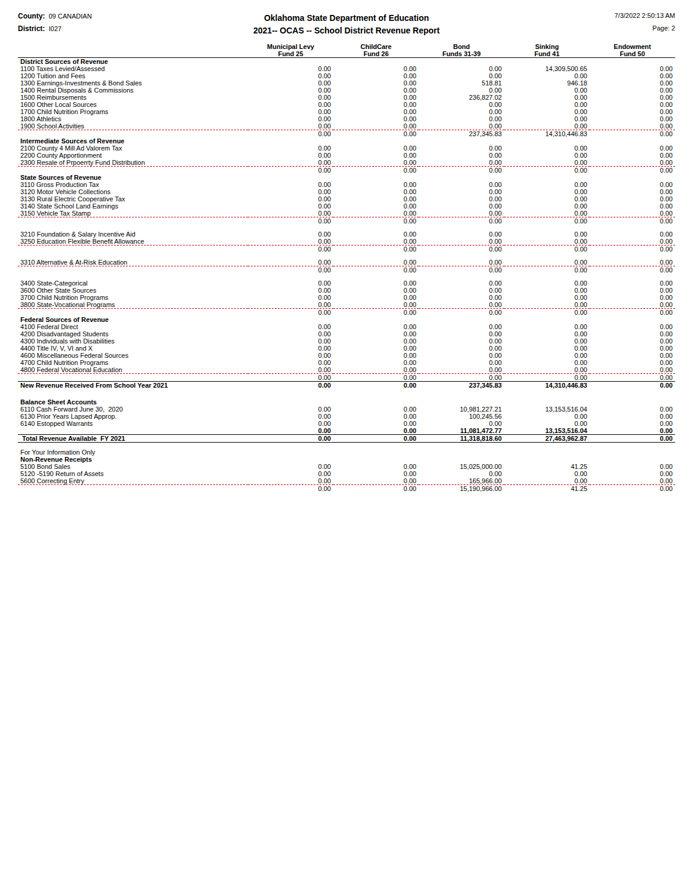| County: 09 CANADIAN | Oklahoma State Department of Education | 7/3/2022 2:50:13 AM |
| District: I027 | 2021-- OCAS -- School District Revenue Report | Page: 2 |
| | Municipal Levy | ChildCare | Bond | Sinking | Endowment |
| --- | --- | --- | --- | --- | --- |
| | Fund 25 | Fund 26 | Funds 31-39 | Fund 41 | Fund 50 |
| District Sources of Revenue | | | | | |
| 1100 Taxes Levied/Assessed | 0.00 | 0.00 | 0.00 | 14,309,500.65 | 0.00 |
| 1200 Tuition and Fees | 0.00 | 0.00 | 0.00 | 0.00 | 0.00 |
| 1300 Earnings-Investments & Bond Sales | 0.00 | 0.00 | 518.81 | 946.18 | 0.00 |
| 1400 Rental Disposals & Commissions | 0.00 | 0.00 | 0.00 | 0.00 | 0.00 |
| 1500 Reimbursements | 0.00 | 0.00 | 236,827.02 | 0.00 | 0.00 |
| 1600 Other Local Sources | 0.00 | 0.00 | 0.00 | 0.00 | 0.00 |
| 1700 Child Nutrition Programs | 0.00 | 0.00 | 0.00 | 0.00 | 0.00 |
| 1800 Athletics | 0.00 | 0.00 | 0.00 | 0.00 | 0.00 |
| 1900 School Activities | 0.00 | 0.00 | 0.00 | 0.00 | 0.00 |
| | 0.00 | 0.00 | 237,345.83 | 14,310,446.83 | 0.00 |
| Intermediate Sources of Revenue | | | | | |
| 2100 County 4 Mill Ad Valorem Tax | 0.00 | 0.00 | 0.00 | 0.00 | 0.00 |
| 2200 County Apportionment | 0.00 | 0.00 | 0.00 | 0.00 | 0.00 |
| 2300 Resale of Prpoerrty Fund Distribution | 0.00 | 0.00 | 0.00 | 0.00 | 0.00 |
| | 0.00 | 0.00 | 0.00 | 0.00 | 0.00 |
| State Sources of Revenue | | | | | |
| 3110 Gross Production Tax | 0.00 | 0.00 | 0.00 | 0.00 | 0.00 |
| 3120 Motor Vehicle Collections | 0.00 | 0.00 | 0.00 | 0.00 | 0.00 |
| 3130 Rural Electric Cooperative Tax | 0.00 | 0.00 | 0.00 | 0.00 | 0.00 |
| 3140 State School Land Earnings | 0.00 | 0.00 | 0.00 | 0.00 | 0.00 |
| 3150 Vehicle Tax Stamp | 0.00 | 0.00 | 0.00 | 0.00 | 0.00 |
| | 0.00 | 0.00 | 0.00 | 0.00 | 0.00 |
| 3210 Foundation & Salary Incentive Aid | 0.00 | 0.00 | 0.00 | 0.00 | 0.00 |
| 3250 Education Flexible Benefit Allowance | 0.00 | 0.00 | 0.00 | 0.00 | 0.00 |
| | 0.00 | 0.00 | 0.00 | 0.00 | 0.00 |
| 3310 Alternative & At-Risk Education | 0.00 | 0.00 | 0.00 | 0.00 | 0.00 |
| | 0.00 | 0.00 | 0.00 | 0.00 | 0.00 |
| 3400 State-Categorical | 0.00 | 0.00 | 0.00 | 0.00 | 0.00 |
| 3600 Other State Sources | 0.00 | 0.00 | 0.00 | 0.00 | 0.00 |
| 3700 Child Nutrition Programs | 0.00 | 0.00 | 0.00 | 0.00 | 0.00 |
| 3800 State-Vocational Programs | 0.00 | 0.00 | 0.00 | 0.00 | 0.00 |
| | 0.00 | 0.00 | 0.00 | 0.00 | 0.00 |
| Federal Sources of Revenue | | | | | |
| 4100 Federal Direct | 0.00 | 0.00 | 0.00 | 0.00 | 0.00 |
| 4200 Disadvantaged Students | 0.00 | 0.00 | 0.00 | 0.00 | 0.00 |
| 4300 Individuals with Disabilities | 0.00 | 0.00 | 0.00 | 0.00 | 0.00 |
| 4400 Title IV, V, VI and X | 0.00 | 0.00 | 0.00 | 0.00 | 0.00 |
| 4600 Miscellaneous Federal Sources | 0.00 | 0.00 | 0.00 | 0.00 | 0.00 |
| 4700 Child Nutrition Programs | 0.00 | 0.00 | 0.00 | 0.00 | 0.00 |
| 4800 Federal Vocational Education | 0.00 | 0.00 | 0.00 | 0.00 | 0.00 |
| | 0.00 | 0.00 | 0.00 | 0.00 | 0.00 |
| New Revenue Received From School Year 2021 | 0.00 | 0.00 | 237,345.83 | 14,310,446.83 | 0.00 |
| Balance Sheet Accounts | | | | | |
| 6110 Cash Forward June 30, 2020 | 0.00 | 0.00 | 10,981,227.21 | 13,153,516.04 | 0.00 |
| 6130 Prior Years Lapsed Approp. | 0.00 | 0.00 | 100,245.56 | 0.00 | 0.00 |
| 6140 Estopped Warrants | 0.00 | 0.00 | 0.00 | 0.00 | 0.00 |
| | 0.00 | 0.00 | 11,081,472.77 | 13,153,516.04 | 0.00 |
| Total Revenue Available FY 2021 | 0.00 | 0.00 | 11,318,818.60 | 27,463,962.87 | 0.00 |
| For Your Information Only | | | | | |
| Non-Revenue Receipts | | | | | |
| 5100 Bond Sales | 0.00 | 0.00 | 15,025,000.00 | 41.25 | 0.00 |
| 5120 -5190 Return of Assets | 0.00 | 0.00 | 0.00 | 0.00 | 0.00 |
| 5600 Correcting Entry | 0.00 | 0.00 | 165,966.00 | 0.00 | 0.00 |
| | 0.00 | 0.00 | 15,190,966.00 | 41.25 | 0.00 |